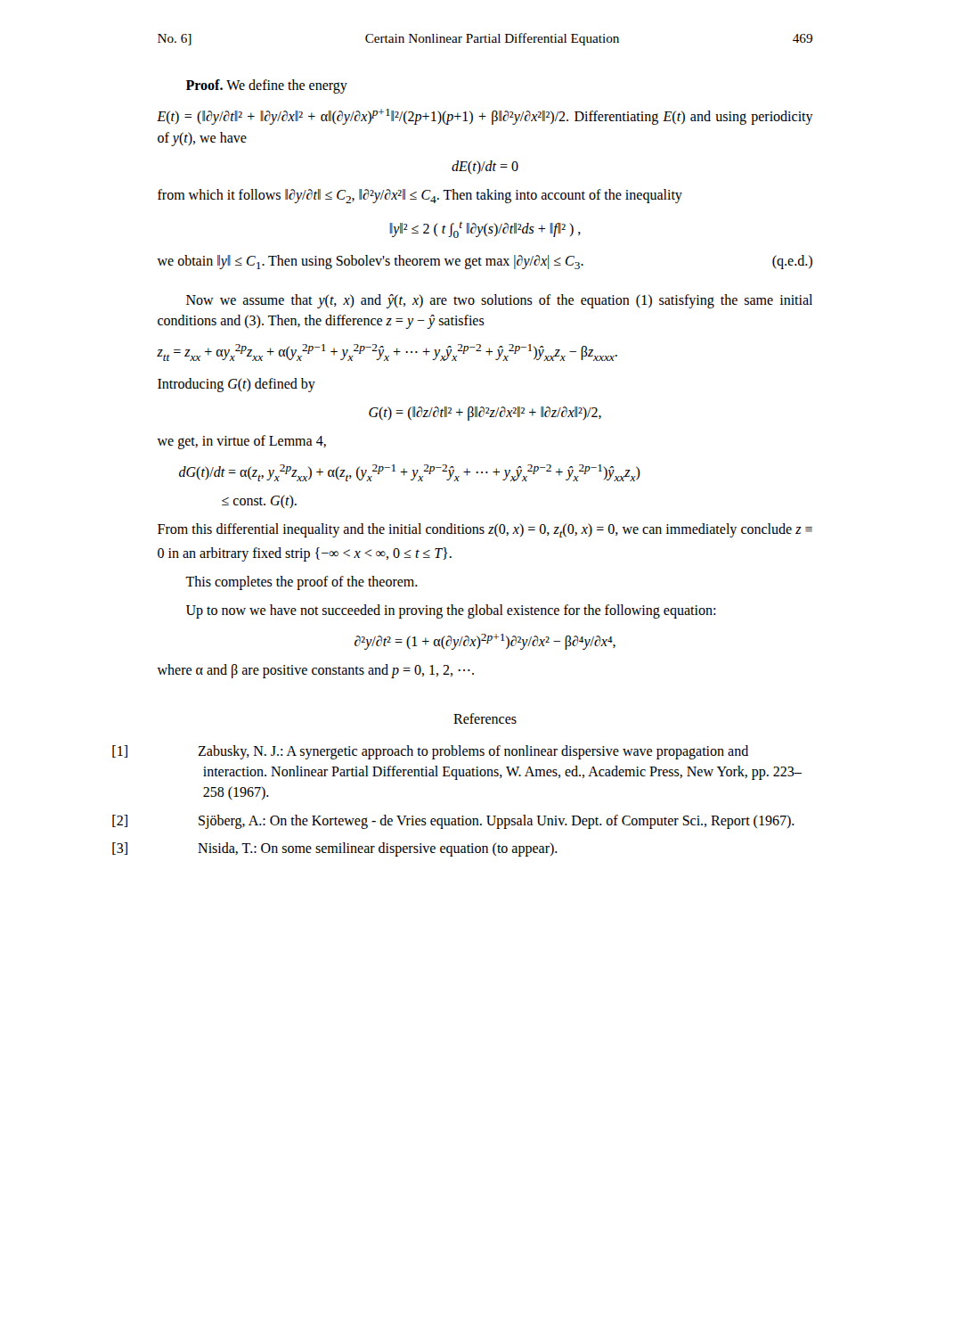No. 6] Certain Nonlinear Partial Differential Equation 469
Proof. We define the energy
E(t) = (‖∂y/∂t‖² + ‖∂y/∂x‖² + α‖(∂y/∂x)p+1‖²/(2p+1)(p+1) + β‖∂²y/∂x²‖²)/2. Differentiating E(t) and using periodicity of y(t), we have
dE(t)/dt = 0
from which it follows ‖∂y/∂t‖ ≤ C2, ‖∂²y/∂x²‖ ≤ C4. Then taking into account of the inequality
‖y‖² ≤ 2 ( t ∫0t ‖∂y(s)/∂t‖²ds + ‖f‖² ) ,
we obtain ‖y‖ ≤ C1. Then using Sobolev's theorem we get max |∂y/∂x| ≤ C3. (q.e.d.)
Now we assume that y(t, x) and ŷ(t, x) are two solutions of the equation (1) satisfying the same initial conditions and (3). Then, the difference z = y − ŷ satisfies
ztt = zxx + αyx2pzxx + α(yx2p−1 + yx2p−2ŷx + ⋯ + yxŷx2p−2 + ŷx2p−1)ŷxxzx − βzxxxx.
Introducing G(t) defined by
G(t) = (‖∂z/∂t‖² + β‖∂²z/∂x²‖² + ‖∂z/∂x‖²)/2,
we get, in virtue of Lemma 4,
dG(t)/dt = α(zt, yx2pzxx) + α(zt, (yx2p−1 + yx2p−2ŷx + ⋯ + yxŷx2p−2 + ŷx2p−1)ŷxxzx)
≤ const. G(t).
From this differential inequality and the initial conditions z(0, x) = 0, zt(0, x) = 0, we can immediately conclude z ≡ 0 in an arbitrary fixed strip {−∞ < x < ∞, 0 ≤ t ≤ T}.
This completes the proof of the theorem.
Up to now we have not succeeded in proving the global existence for the following equation:
∂²y/∂t² = (1 + α(∂y/∂x)2p+1)∂²y/∂x² − β∂⁴y/∂x⁴,
where α and β are positive constants and p = 0, 1, 2, ⋯.
References
[1] Zabusky, N. J.: A synergetic approach to problems of nonlinear dispersive wave propagation and interaction. Nonlinear Partial Differential Equations, W. Ames, ed., Academic Press, New York, pp. 223–258 (1967).
[2] Sjöberg, A.: On the Korteweg - de Vries equation. Uppsala Univ. Dept. of Computer Sci., Report (1967).
[3] Nisida, T.: On some semilinear dispersive equation (to appear).